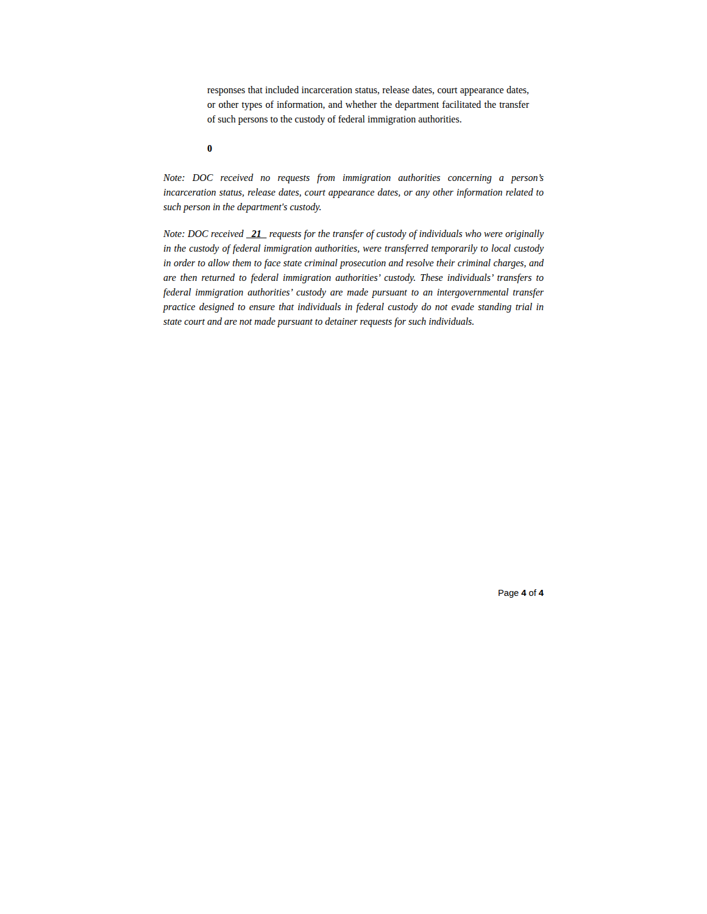responses that included incarceration status, release dates, court appearance dates, or other types of information, and whether the department facilitated the transfer of such persons to the custody of federal immigration authorities.
0
Note: DOC received no requests from immigration authorities concerning a person’s incarceration status, release dates, court appearance dates, or any other information related to such person in the department's custody.
Note: DOC received 21 requests for the transfer of custody of individuals who were originally in the custody of federal immigration authorities, were transferred temporarily to local custody in order to allow them to face state criminal prosecution and resolve their criminal charges, and are then returned to federal immigration authorities’ custody. These individuals’ transfers to federal immigration authorities’ custody are made pursuant to an intergovernmental transfer practice designed to ensure that individuals in federal custody do not evade standing trial in state court and are not made pursuant to detainer requests for such individuals.
Page 4 of 4